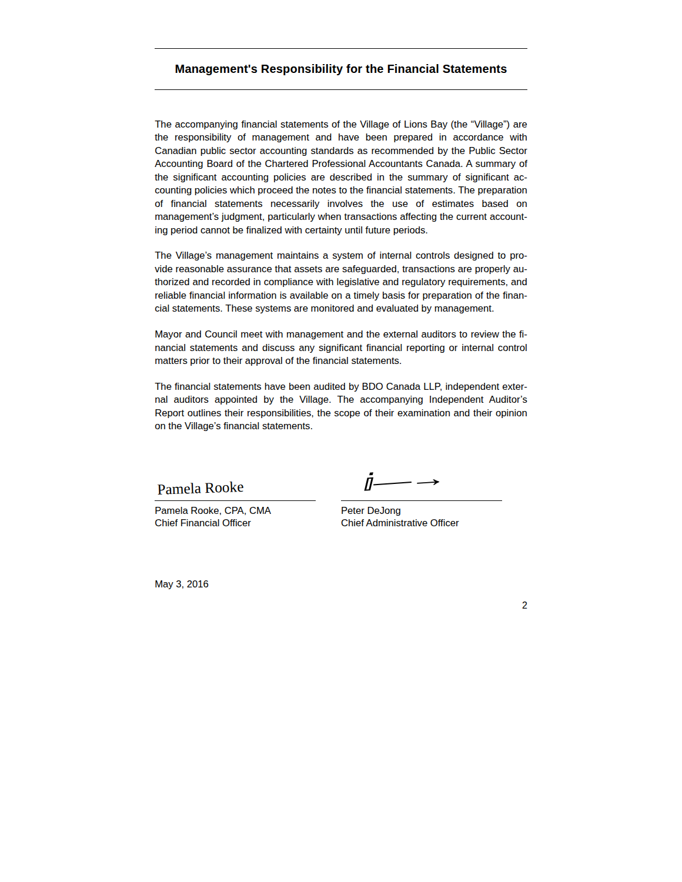Management's Responsibility for the Financial Statements
The accompanying financial statements of the Village of Lions Bay (the “Village”) are the responsibility of management and have been prepared in accordance with Canadian public sector accounting standards as recommended by the Public Sector Accounting Board of the Chartered Professional Accountants Canada. A summary of the significant accounting policies are described in the summary of significant accounting policies which proceed the notes to the financial statements. The preparation of financial statements necessarily involves the use of estimates based on management’s judgment, particularly when transactions affecting the current accounting period cannot be finalized with certainty until future periods.
The Village’s management maintains a system of internal controls designed to provide reasonable assurance that assets are safeguarded, transactions are properly authorized and recorded in compliance with legislative and regulatory requirements, and reliable financial information is available on a timely basis for preparation of the financial statements. These systems are monitored and evaluated by management.
Mayor and Council meet with management and the external auditors to review the financial statements and discuss any significant financial reporting or internal control matters prior to their approval of the financial statements.
The financial statements have been audited by BDO Canada LLP, independent external auditors appointed by the Village. The accompanying Independent Auditor’s Report outlines their responsibilities, the scope of their examination and their opinion on the Village’s financial statements.
| Pamela Rooke Pamela Rooke, CPA, CMA Chief Financial Officer | ⅈ—→ Peter DeJong Chief Administrative Officer |
May 3, 2016
2